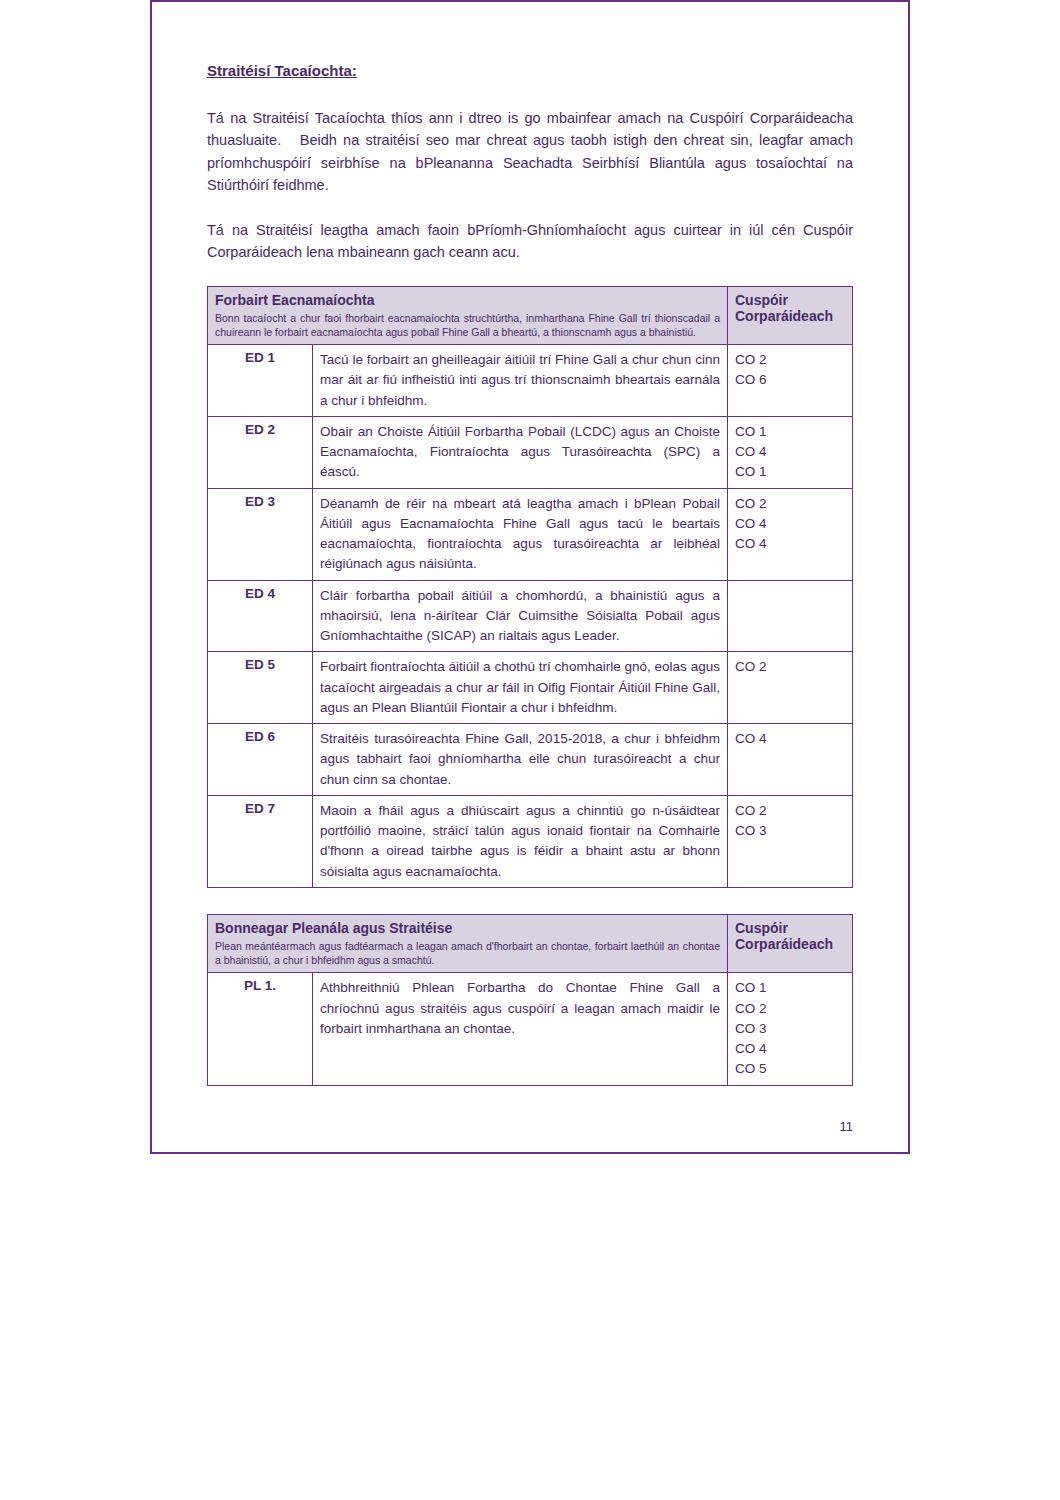Straitéisí Tacaíochta:
Tá na Straitéisí Tacaíochta thíos ann i dtreo is go mbainfear amach na Cuspóirí Corparáideacha thuasluaite. Beidh na straitéisí seo mar chreat agus taobh istigh den chreat sin, leagfar amach príomhchuspóirí seirbhíse na bPleananna Seachadta Seirbhísí Bliantúla agus tosaíochtaí na Stiúrthóirí feidhme.
Tá na Straitéisí leagtha amach faoin bPríomh-Ghníomhaíocht agus cuirtear in iúl cén Cuspóir Corparáideach lena mbaineann gach ceann acu.
| Forbairt Eacnamaíochta Bonn tacaíocht a chur faoi fhorbairt eacnamaíochta struchtúrtha, inmharthana Fhine Gall trí thionscadail a chuireann le forbairt eacnamaíochta agus pobail Fhine Gall a bheartú, a thionscnamh agus a bhainistiú. | Cuspóir Corparáideach |
| --- | --- |
| ED 1 | Tacú le forbairt an gheilleagair áitiúil trí Fhine Gall a chur chun cinn mar áit ar fiú infheistiú inti agus trí thionscnaimh bheartais earnála a chur i bhfeidhm. | CO 2 CO 6 |
| ED 2 | Obair an Choiste Áitiúil Forbartha Pobail (LCDC) agus an Choiste Eacnamaíochta, Fiontraíochta agus Turasóireachta (SPC) a éascú. | CO 1 CO 4 CO 1 |
| ED 3 | Déanamh de réir na mbeart atá leagtha amach i bPlean Pobail Áitiúil agus Eacnamaíochta Fhine Gall agus tacú le beartais eacnamaíochta, fiontraíochta agus turasóireachta ar leibhéal réigiúnach agus náisiúnta. | CO 2 CO 4 CO 4 |
| ED 4 | Cláir forbartha pobail áitiúil a chomhordú, a bhainistiú agus a mhaoirsiú, lena n-áirítear Clár Cuimsithe Sóisialta Pobail agus Gníomhachtaithe (SICAP) an rialtais agus Leader. | |
| ED 5 | Forbairt fiontraíochta áitiúil a chothú trí chomhairle gnó, eolas agus tacaíocht airgeadais a chur ar fáil in Oifig Fiontair Áitiúil Fhine Gall, agus an Plean Bliantúil Fiontair a chur i bhfeidhm. | CO 2 |
| ED 6 | Straitéis turasóireachta Fhine Gall, 2015-2018, a chur i bhfeidhm agus tabhairt faoi ghníomhartha eile chun turasóireacht a chur chun cinn sa chontae. | CO 4 |
| ED 7 | Maoin a fháil agus a dhiúscairt agus a chinntiú go n-úsáidtear portfóilió maoine, stráicí talún agus ionaid fiontair na Comhairle d'fhonn a oiread tairbhe agus is féidir a bhaint astu ar bhonn sóisialta agus eacnamaíochta. | CO 2 CO 3 |
| Bonneagar Pleanála agus Straitéise Plean meántéarmach agus fadtéarmach a leagan amach d'fhorbairt an chontae, forbairt laethúil an chontae a bhainistiú, a chur i bhfeidhm agus a smachtú. | Cuspóir Corparáideach |
| --- | --- |
| PL 1. | Athbhreithniú Phlean Forbartha do Chontae Fhine Gall a chríochnú agus straitéis agus cuspóirí a leagan amach maidir le forbairt inmharthana an chontae. | CO 1 CO 2 CO 3 CO 4 CO 5 |
11